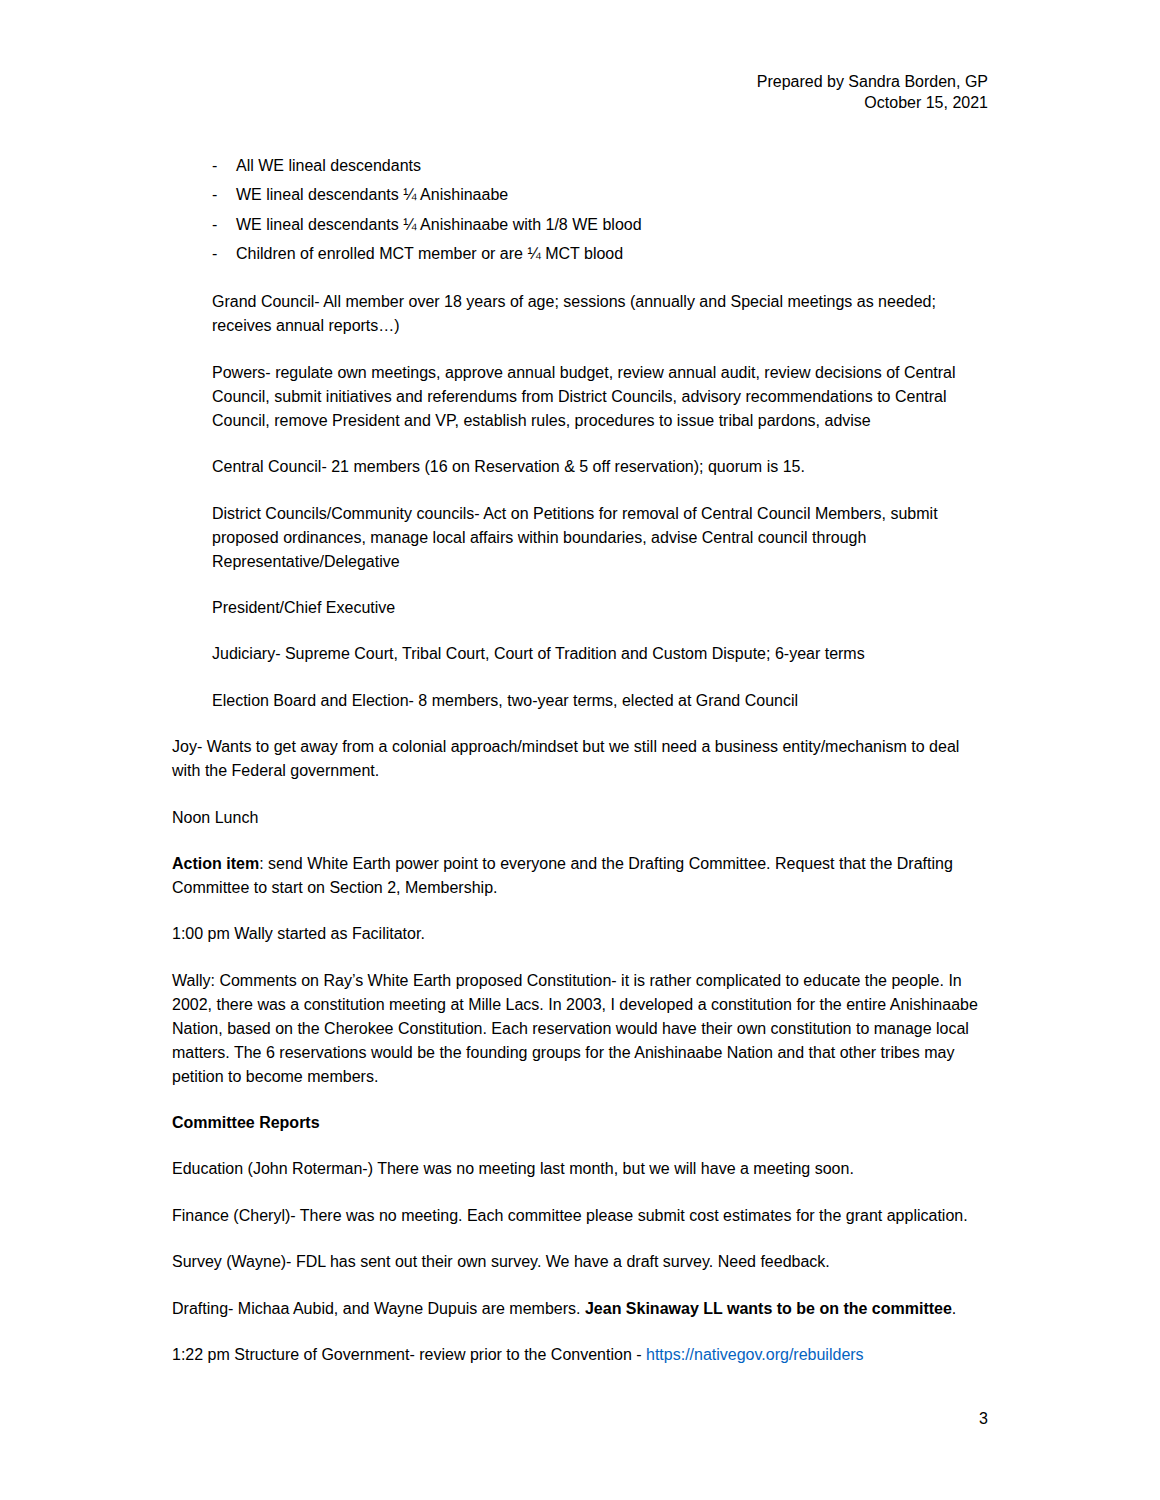Prepared by Sandra Borden, GP
October 15, 2021
All WE lineal descendants
WE lineal descendants ¼ Anishinaabe
WE lineal descendants ¼ Anishinaabe with 1/8 WE blood
Children of enrolled MCT member or are ¼ MCT blood
Grand Council- All member over 18 years of age; sessions (annually and Special meetings as needed; receives annual reports…)
Powers- regulate own meetings, approve annual budget, review annual audit, review decisions of Central Council, submit initiatives and referendums from District Councils, advisory recommendations to Central Council, remove President and VP, establish rules, procedures to issue tribal pardons, advise
Central Council- 21 members (16 on Reservation & 5 off reservation); quorum is 15.
District Councils/Community councils- Act on Petitions for removal of Central Council Members, submit proposed ordinances, manage local affairs within boundaries, advise Central council through Representative/Delegative
President/Chief Executive
Judiciary- Supreme Court, Tribal Court, Court of Tradition and Custom Dispute; 6-year terms
Election Board and Election- 8 members, two-year terms, elected at Grand Council
Joy- Wants to get away from a colonial approach/mindset but we still need a business entity/mechanism to deal with the Federal government.
Noon Lunch
Action item: send White Earth power point to everyone and the Drafting Committee. Request that the Drafting Committee to start on Section 2, Membership.
1:00 pm Wally started as Facilitator.
Wally: Comments on Ray’s White Earth proposed Constitution- it is rather complicated to educate the people. In 2002, there was a constitution meeting at Mille Lacs. In 2003, I developed a constitution for the entire Anishinaabe Nation, based on the Cherokee Constitution. Each reservation would have their own constitution to manage local matters. The 6 reservations would be the founding groups for the Anishinaabe Nation and that other tribes may petition to become members.
Committee Reports
Education (John Roterman-) There was no meeting last month, but we will have a meeting soon.
Finance (Cheryl)- There was no meeting. Each committee please submit cost estimates for the grant application.
Survey (Wayne)- FDL has sent out their own survey. We have a draft survey. Need feedback.
Drafting- Michaa Aubid, and Wayne Dupuis are members. Jean Skinaway LL wants to be on the committee.
1:22 pm Structure of Government- review prior to the Convention - https://nativegov.org/rebuilders
3